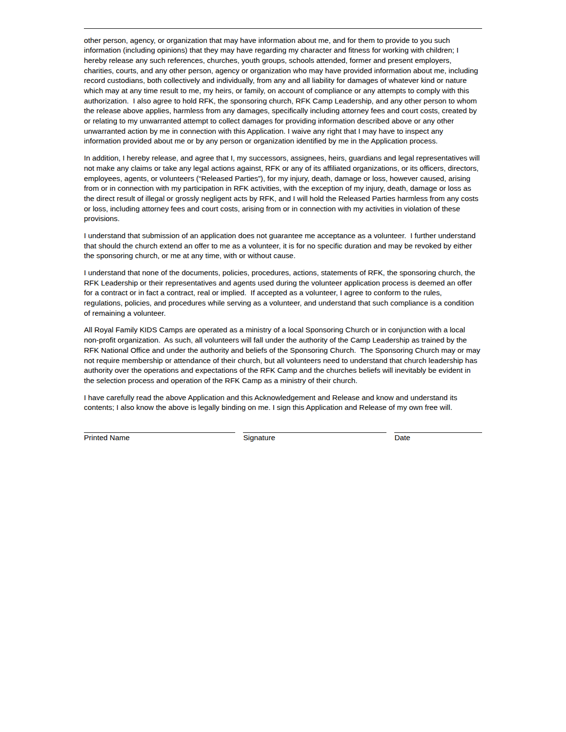other person, agency, or organization that may have information about me, and for them to provide to you such information (including opinions) that they may have regarding my character and fitness for working with children; I hereby release any such references, churches, youth groups, schools attended, former and present employers, charities, courts, and any other person, agency or organization who may have provided information about me, including record custodians, both collectively and individually, from any and all liability for damages of whatever kind or nature which may at any time result to me, my heirs, or family, on account of compliance or any attempts to comply with this authorization. I also agree to hold RFK, the sponsoring church, RFK Camp Leadership, and any other person to whom the release above applies, harmless from any damages, specifically including attorney fees and court costs, created by or relating to my unwarranted attempt to collect damages for providing information described above or any other unwarranted action by me in connection with this Application. I waive any right that I may have to inspect any information provided about me or by any person or organization identified by me in the Application process.
In addition, I hereby release, and agree that I, my successors, assignees, heirs, guardians and legal representatives will not make any claims or take any legal actions against, RFK or any of its affiliated organizations, or its officers, directors, employees, agents, or volunteers (“Released Parties”), for my injury, death, damage or loss, however caused, arising from or in connection with my participation in RFK activities, with the exception of my injury, death, damage or loss as the direct result of illegal or grossly negligent acts by RFK, and I will hold the Released Parties harmless from any costs or loss, including attorney fees and court costs, arising from or in connection with my activities in violation of these provisions.
I understand that submission of an application does not guarantee me acceptance as a volunteer. I further understand that should the church extend an offer to me as a volunteer, it is for no specific duration and may be revoked by either the sponsoring church, or me at any time, with or without cause.
I understand that none of the documents, policies, procedures, actions, statements of RFK, the sponsoring church, the RFK Leadership or their representatives and agents used during the volunteer application process is deemed an offer for a contract or in fact a contract, real or implied. If accepted as a volunteer, I agree to conform to the rules, regulations, policies, and procedures while serving as a volunteer, and understand that such compliance is a condition of remaining a volunteer.
All Royal Family KIDS Camps are operated as a ministry of a local Sponsoring Church or in conjunction with a local non-profit organization. As such, all volunteers will fall under the authority of the Camp Leadership as trained by the RFK National Office and under the authority and beliefs of the Sponsoring Church. The Sponsoring Church may or may not require membership or attendance of their church, but all volunteers need to understand that church leadership has authority over the operations and expectations of the RFK Camp and the churches beliefs will inevitably be evident in the selection process and operation of the RFK Camp as a ministry of their church.
I have carefully read the above Application and this Acknowledgement and Release and know and understand its contents; I also know the above is legally binding on me. I sign this Application and Release of my own free will.
| Printed Name | | Signature | | Date |